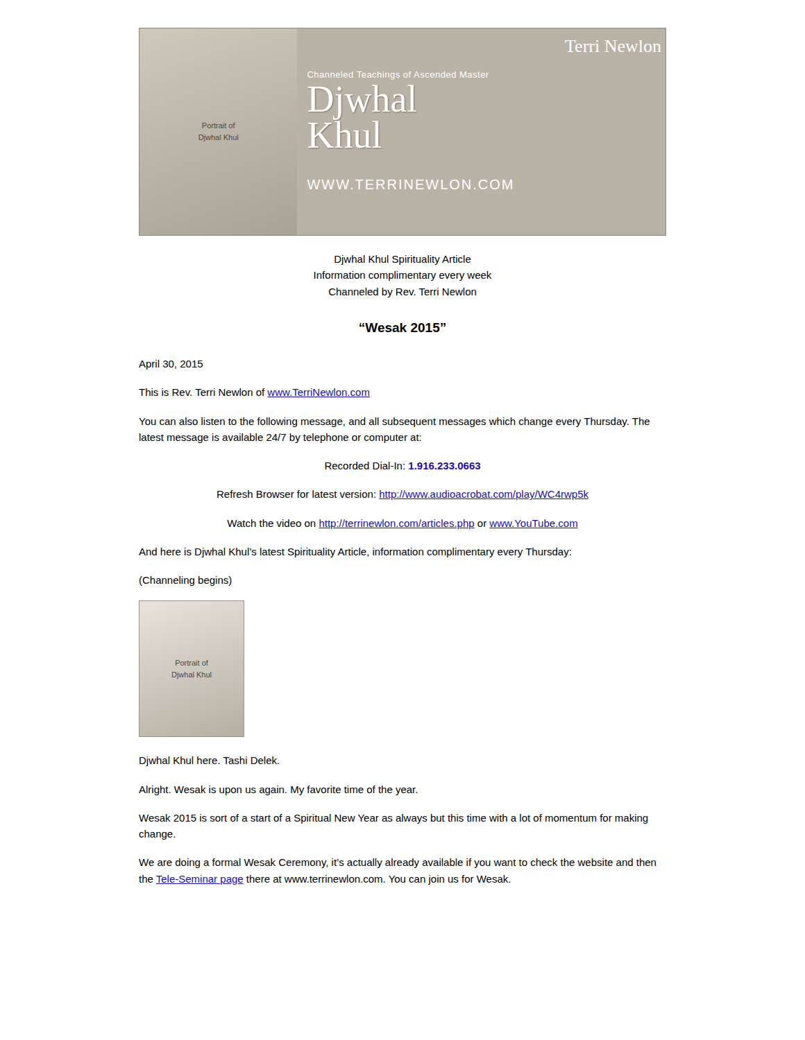Portrait of
Djwhal Khul
Channeled Teachings of Ascended Master
Djwhal
Khul
WWW.TERRINEWLON.COM
Terri Newlon
Djwhal Khul Spirituality Article
Information complimentary every week
Channeled by Rev. Terri Newlon
“Wesak 2015”
April 30, 2015
This is Rev. Terri Newlon of www.TerriNewlon.com
You can also listen to the following message, and all subsequent messages which change every Thursday. The latest message is available 24/7 by telephone or computer at:
Recorded Dial-In: 1.916.233.0663
Refresh Browser for latest version: http://www.audioacrobat.com/play/WC4rwp5k
Watch the video on http://terrinewlon.com/articles.php or www.YouTube.com
And here is Djwhal Khul’s latest Spirituality Article, information complimentary every Thursday:
(Channeling begins)
Portrait of
Djwhal Khul
Djwhal Khul here. Tashi Delek.
Alright. Wesak is upon us again. My favorite time of the year.
Wesak 2015 is sort of a start of a Spiritual New Year as always but this time with a lot of momentum for making change.
We are doing a formal Wesak Ceremony, it’s actually already available if you want to check the website and then the Tele-Seminar page there at www.terrinewlon.com. You can join us for Wesak.